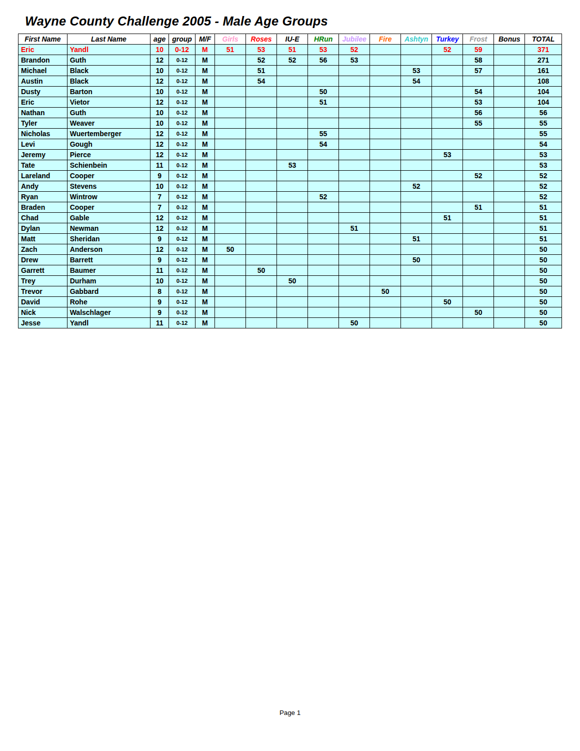Wayne County Challenge 2005 - Male Age Groups
| First Name | Last Name | age | group | M/F | Girls | Roses | IU-E | HRun | Jubilee | Fire | Ashtyn | Turkey | Frost | Bonus | TOTAL |
| --- | --- | --- | --- | --- | --- | --- | --- | --- | --- | --- | --- | --- | --- | --- | --- |
| Eric | Yandl | 10 | 0-12 | M | 51 | 53 | 51 | 53 | 52 | | | 52 | 59 | | 371 |
| Brandon | Guth | 12 | 0-12 | M | | 52 | 52 | 56 | 53 | | | | 58 | | 271 |
| Michael | Black | 10 | 0-12 | M | | 51 | | | | | 53 | | 57 | | 161 |
| Austin | Black | 12 | 0-12 | M | | 54 | | | | | 54 | | | | 108 |
| Dusty | Barton | 10 | 0-12 | M | | | | 50 | | | | | 54 | | 104 |
| Eric | Vietor | 12 | 0-12 | M | | | | 51 | | | | | 53 | | 104 |
| Nathan | Guth | 10 | 0-12 | M | | | | | | | | | 56 | | 56 |
| Tyler | Weaver | 10 | 0-12 | M | | | | | | | | | 55 | | 55 |
| Nicholas | Wuertemberger | 12 | 0-12 | M | | | | 55 | | | | | | | 55 |
| Levi | Gough | 12 | 0-12 | M | | | | 54 | | | | | | | 54 |
| Jeremy | Pierce | 12 | 0-12 | M | | | | | | | | 53 | | | 53 |
| Tate | Schienbein | 11 | 0-12 | M | | | 53 | | | | | | | | 53 |
| Lareland | Cooper | 9 | 0-12 | M | | | | | | | | | 52 | | 52 |
| Andy | Stevens | 10 | 0-12 | M | | | | | | | 52 | | | | 52 |
| Ryan | Wintrow | 7 | 0-12 | M | | | | 52 | | | | | | | 52 |
| Braden | Cooper | 7 | 0-12 | M | | | | | | | | | 51 | | 51 |
| Chad | Gable | 12 | 0-12 | M | | | | | | | | 51 | | | 51 |
| Dylan | Newman | 12 | 0-12 | M | | | | | 51 | | | | | | 51 |
| Matt | Sheridan | 9 | 0-12 | M | | | | | | | 51 | | | | 51 |
| Zach | Anderson | 12 | 0-12 | M | 50 | | | | | | | | | | 50 |
| Drew | Barrett | 9 | 0-12 | M | | | | | | | 50 | | | | 50 |
| Garrett | Baumer | 11 | 0-12 | M | | 50 | | | | | | | | | 50 |
| Trey | Durham | 10 | 0-12 | M | | | 50 | | | | | | | | 50 |
| Trevor | Gabbard | 8 | 0-12 | M | | | | | | 50 | | | | | 50 |
| David | Rohe | 9 | 0-12 | M | | | | | | | | 50 | | | 50 |
| Nick | Walschlager | 9 | 0-12 | M | | | | | | | | | 50 | | 50 |
| Jesse | Yandl | 11 | 0-12 | M | | | | | 50 | | | | | | 50 |
Page 1